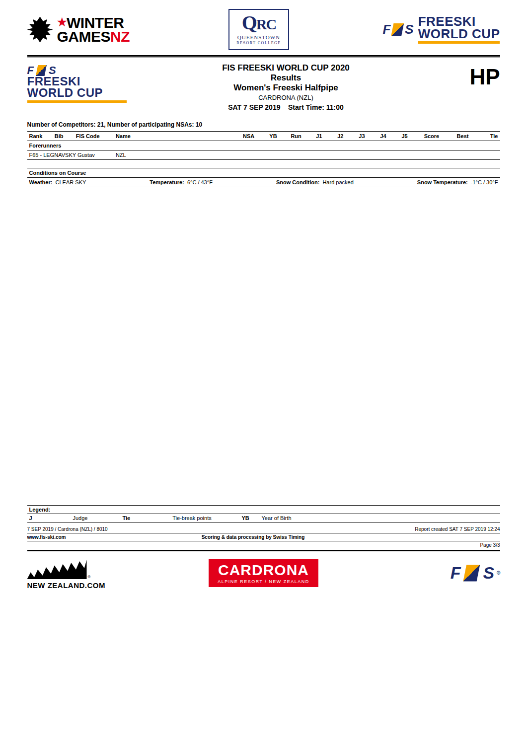★WINTER
GAMESNZ
QRC
QUEENSTOWN
RESORT COLLEGE
F S
FREESKI
WORLD CUP
F S
FREESKI
WORLD CUP
FIS FREESKI WORLD CUP 2020
Results
Women's Freeski Halfpipe
CARDRONA (NZL)
SAT 7 SEP 2019 Start Time: 11:00
HP
Number of Competitors: 21, Number of participating NSAs: 10
| Rank | Bib | FIS Code | Name | NSA | YB | Run | J1 | J2 | J3 | J4 | J5 | Score | Best | Tie |
| --- | --- | --- | --- | --- | --- | --- | --- | --- | --- | --- | --- | --- | --- | --- |
| Forerunners |
| F65 - LEGNAVSKY Gustav | NZL | |
| Conditions on Course |
| Weather: CLEAR SKY Temperature: 6°C / 43°F Snow Condition: Hard packed Snow Temperature: -1°C / 30°F |
Legend:
J
Judge
Tie
Tie-break points
YB
Year of Birth
7 SEP 2019 / Cardrona (NZL) / 8010
Report created SAT 7 SEP 2019 12:24
www.fis-ski.com
Scoring & data processing by Swiss Timing
Page 3/3
®
NEW ZEALAND.COM
CARDRONA
ALPINE RESORT / NEW ZEALAND
F S®